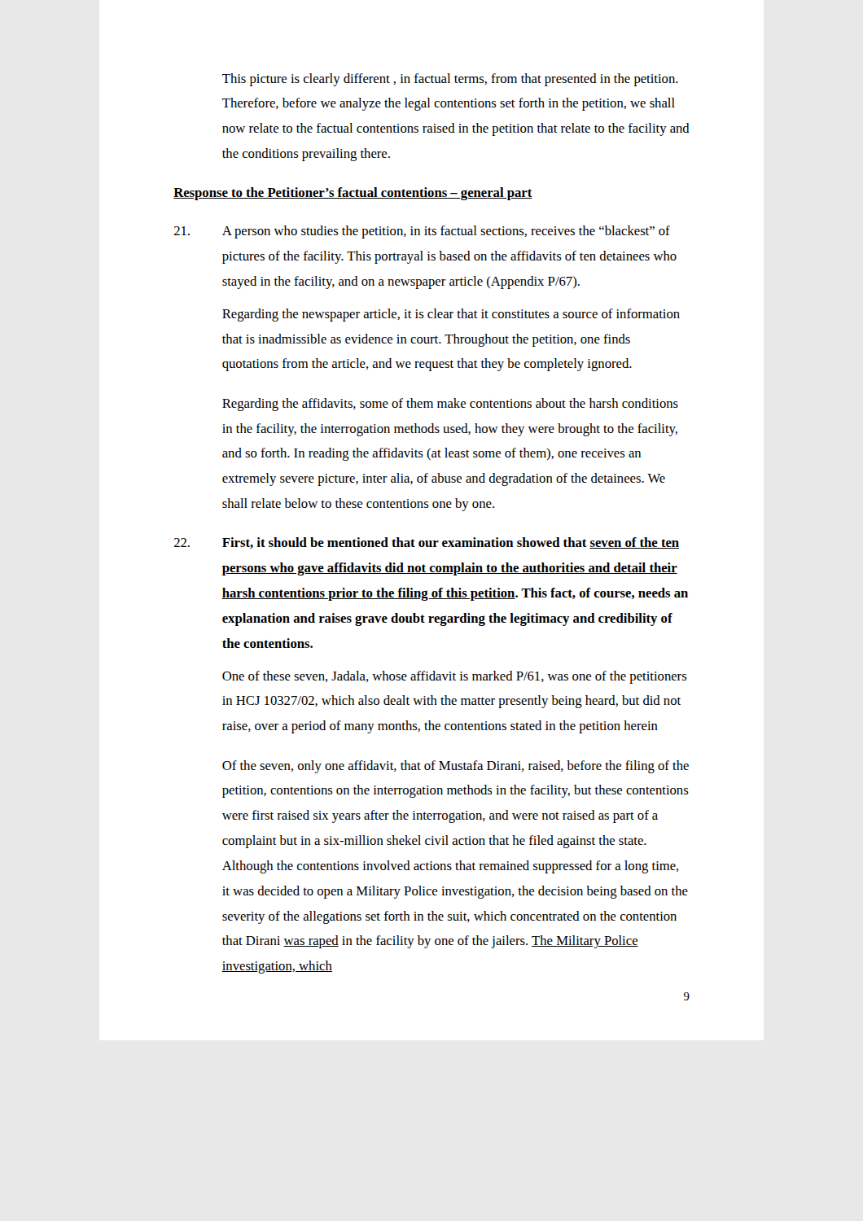This picture is clearly different , in factual terms, from that presented in the petition. Therefore, before we analyze the legal contentions set forth in the petition, we shall now relate to the factual contentions raised in the petition that relate to the facility and the conditions prevailing there.
Response to the Petitioner’s factual contentions – general part
21.
A person who studies the petition, in its factual sections, receives the “blackest” of pictures of the facility. This portrayal is based on the affidavits of ten detainees who stayed in the facility, and on a newspaper article (Appendix P/67).
Regarding the newspaper article, it is clear that it constitutes a source of information that is inadmissible as evidence in court. Throughout the petition, one finds quotations from the article, and we request that they be completely ignored.
Regarding the affidavits, some of them make contentions about the harsh conditions in the facility, the interrogation methods used, how they were brought to the facility, and so forth. In reading the affidavits (at least some of them), one receives an extremely severe picture, inter alia, of abuse and degradation of the detainees. We shall relate below to these contentions one by one.
22.
First, it should be mentioned that our examination showed that seven of the ten persons who gave affidavits did not complain to the authorities and detail their harsh contentions prior to the filing of this petition. This fact, of course, needs an explanation and raises grave doubt regarding the legitimacy and credibility of the contentions.
One of these seven, Jadala, whose affidavit is marked P/61, was one of the petitioners in HCJ 10327/02, which also dealt with the matter presently being heard, but did not raise, over a period of many months, the contentions stated in the petition herein
Of the seven, only one affidavit, that of Mustafa Dirani, raised, before the filing of the petition, contentions on the interrogation methods in the facility, but these contentions were first raised six years after the interrogation, and were not raised as part of a complaint but in a six-million shekel civil action that he filed against the state. Although the contentions involved actions that remained suppressed for a long time, it was decided to open a Military Police investigation, the decision being based on the severity of the allegations set forth in the suit, which concentrated on the contention that Dirani was raped in the facility by one of the jailers. The Military Police investigation, which
9